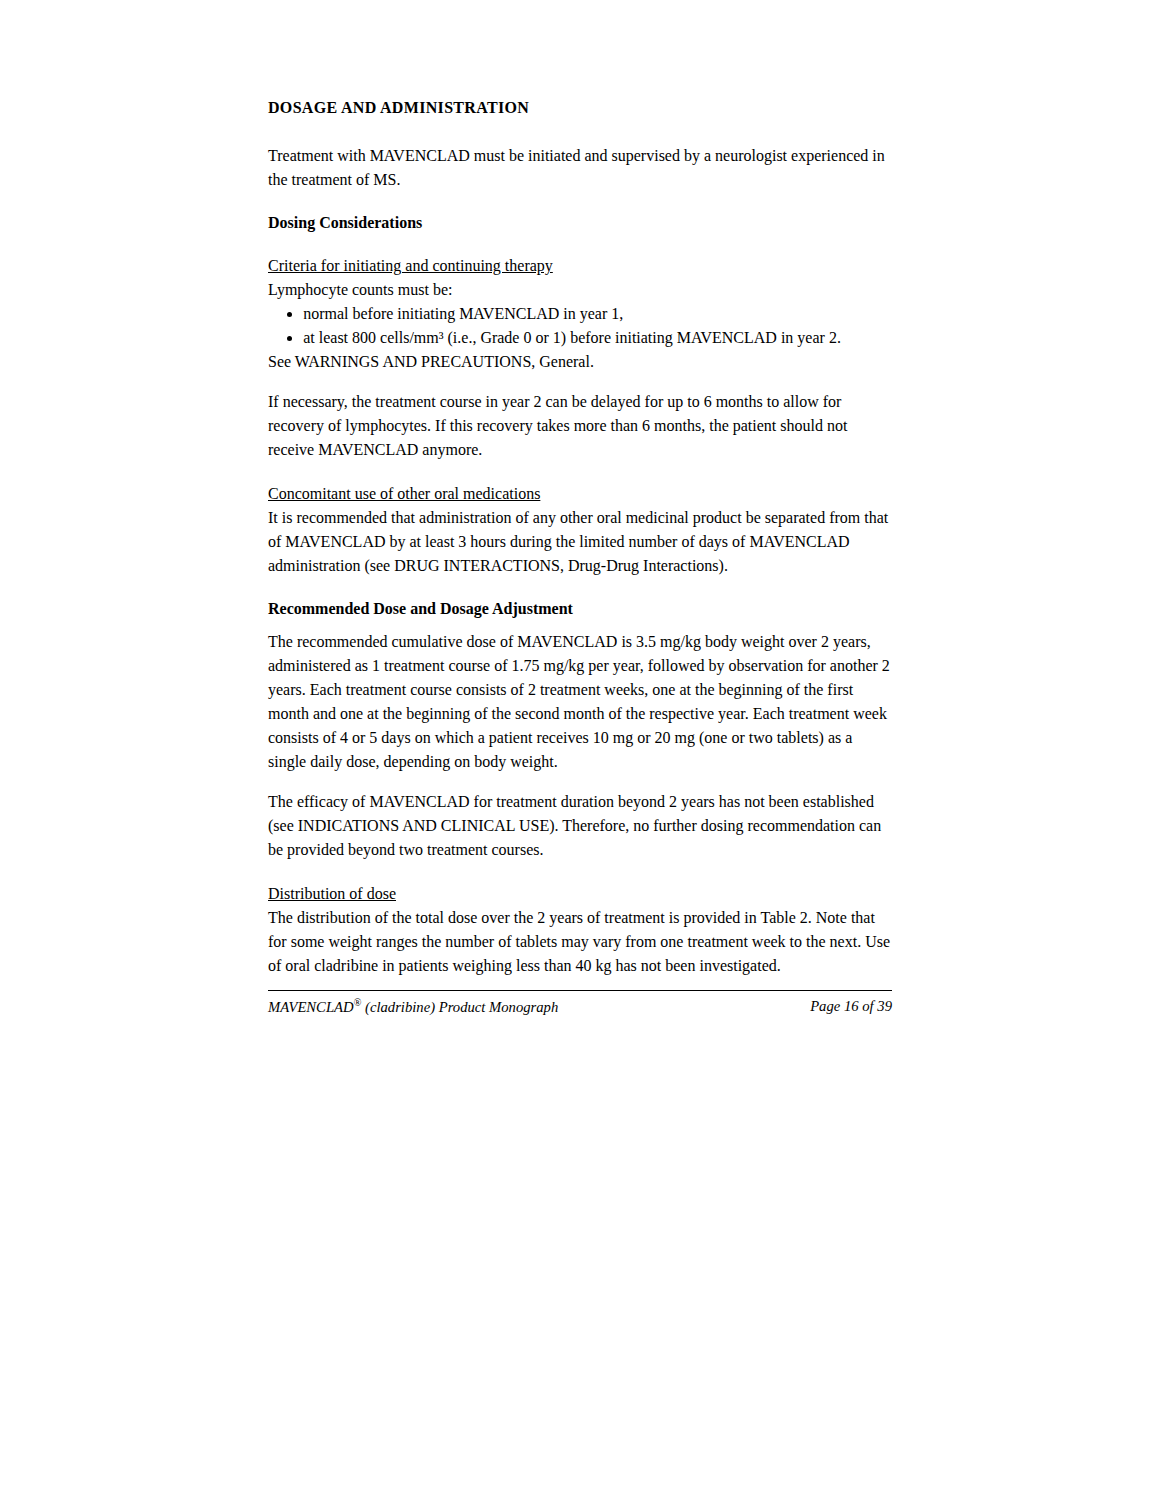DOSAGE AND ADMINISTRATION
Treatment with MAVENCLAD must be initiated and supervised by a neurologist experienced in the treatment of MS.
Dosing Considerations
Criteria for initiating and continuing therapy
Lymphocyte counts must be:
normal before initiating MAVENCLAD in year 1,
at least 800 cells/mm³ (i.e., Grade 0 or 1) before initiating MAVENCLAD in year 2.
See WARNINGS AND PRECAUTIONS, General.
If necessary, the treatment course in year 2 can be delayed for up to 6 months to allow for recovery of lymphocytes. If this recovery takes more than 6 months, the patient should not receive MAVENCLAD anymore.
Concomitant use of other oral medications
It is recommended that administration of any other oral medicinal product be separated from that of MAVENCLAD by at least 3 hours during the limited number of days of MAVENCLAD administration (see DRUG INTERACTIONS, Drug-Drug Interactions).
Recommended Dose and Dosage Adjustment
The recommended cumulative dose of MAVENCLAD is 3.5 mg/kg body weight over 2 years, administered as 1 treatment course of 1.75 mg/kg per year, followed by observation for another 2 years. Each treatment course consists of 2 treatment weeks, one at the beginning of the first month and one at the beginning of the second month of the respective year. Each treatment week consists of 4 or 5 days on which a patient receives 10 mg or 20 mg (one or two tablets) as a single daily dose, depending on body weight.
The efficacy of MAVENCLAD for treatment duration beyond 2 years has not been established (see INDICATIONS AND CLINICAL USE). Therefore, no further dosing recommendation can be provided beyond two treatment courses.
Distribution of dose
The distribution of the total dose over the 2 years of treatment is provided in Table 2. Note that for some weight ranges the number of tablets may vary from one treatment week to the next. Use of oral cladribine in patients weighing less than 40 kg has not been investigated.
MAVENCLAD® (cladribine) Product Monograph Page 16 of 39